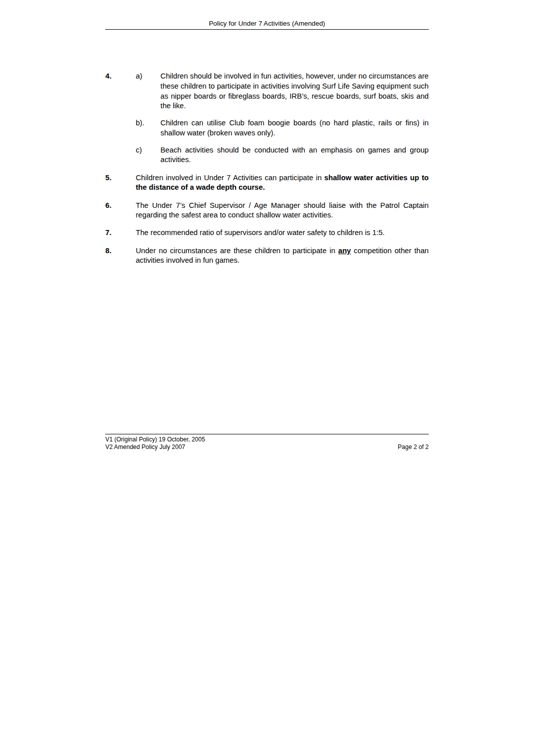Policy for Under 7 Activities (Amended)
| 4. | a) | Children should be involved in fun activities, however, under no circumstances are these children to participate in activities involving Surf Life Saving equipment such as nipper boards or fibreglass boards, IRB’s, rescue boards, surf boats, skis and the like. |
| | b). | Children can utilise Club foam boogie boards (no hard plastic, rails or fins) in shallow water (broken waves only). |
| | c) | Beach activities should be conducted with an emphasis on games and group activities. |
| 5. | Children involved in Under 7 Activities can participate in shallow water activities up to the distance of a wade depth course. |
| 6. | The Under 7’s Chief Supervisor / Age Manager should liaise with the Patrol Captain regarding the safest area to conduct shallow water activities. |
| 7. | The recommended ratio of supervisors and/or water safety to children is 1:5. |
| 8. | Under no circumstances are these children to participate in any competition other than activities involved in fun games. |
V1 (Original Policy) 19 October, 2005
V2 Amended Policy July 2007
Page 2 of 2